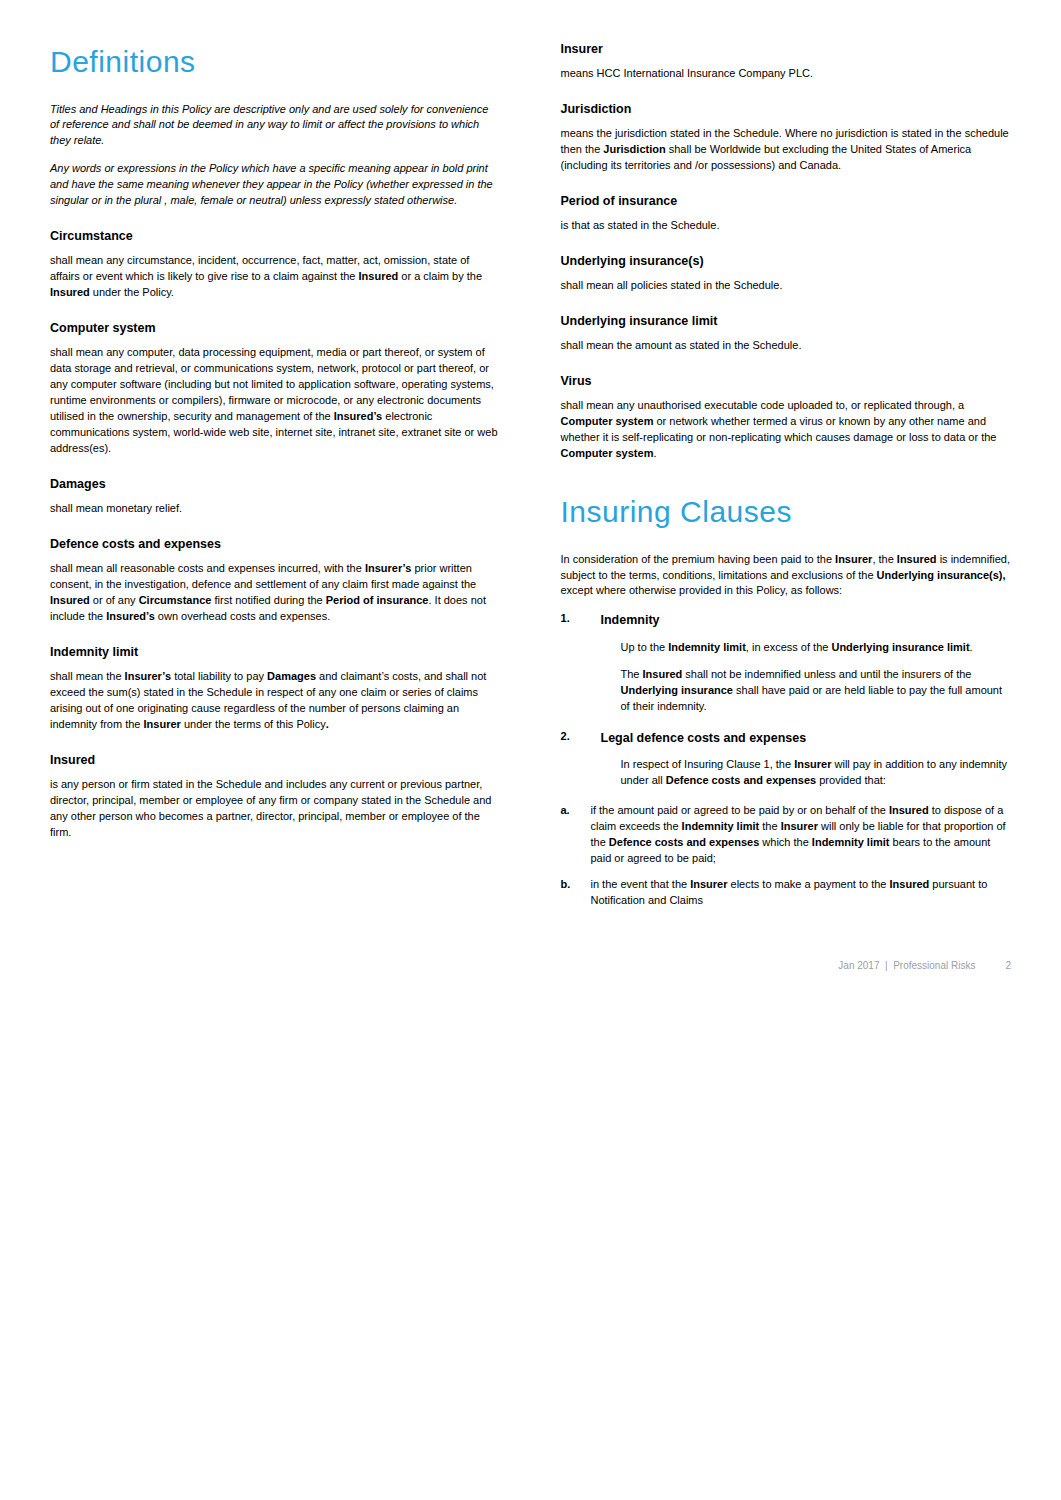Definitions
Titles and Headings in this Policy are descriptive only and are used solely for convenience of reference and shall not be deemed in any way to limit or affect the provisions to which they relate.
Any words or expressions in the Policy which have a specific meaning appear in bold print and have the same meaning whenever they appear in the Policy (whether expressed in the singular or in the plural , male, female or neutral) unless expressly stated otherwise.
Circumstance
shall mean any circumstance, incident, occurrence, fact, matter, act, omission, state of affairs or event which is likely to give rise to a claim against the Insured or a claim by the Insured under the Policy.
Computer system
shall mean any computer, data processing equipment, media or part thereof, or system of data storage and retrieval, or communications system, network, protocol or part thereof, or any computer software (including but not limited to application software, operating systems, runtime environments or compilers), firmware or microcode, or any electronic documents utilised in the ownership, security and management of the Insured’s electronic communications system, world-wide web site, internet site, intranet site, extranet site or web address(es).
Damages
shall mean monetary relief.
Defence costs and expenses
shall mean all reasonable costs and expenses incurred, with the Insurer’s prior written consent, in the investigation, defence and settlement of any claim first made against the Insured or of any Circumstance first notified during the Period of insurance. It does not include the Insured’s own overhead costs and expenses.
Indemnity limit
shall mean the Insurer’s total liability to pay Damages and claimant’s costs, and shall not exceed the sum(s) stated in the Schedule in respect of any one claim or series of claims arising out of one originating cause regardless of the number of persons claiming an indemnity from the Insurer under the terms of this Policy.
Insured
is any person or firm stated in the Schedule and includes any current or previous partner, director, principal, member or employee of any firm or company stated in the Schedule and any other person who becomes a partner, director, principal, member or employee of the firm.
Insurer
means HCC International Insurance Company PLC.
Jurisdiction
means the jurisdiction stated in the Schedule. Where no jurisdiction is stated in the schedule then the Jurisdiction shall be Worldwide but excluding the United States of America (including its territories and /or possessions) and Canada.
Period of insurance
is that as stated in the Schedule.
Underlying insurance(s)
shall mean all policies stated in the Schedule.
Underlying insurance limit
shall mean the amount as stated in the Schedule.
Virus
shall mean any unauthorised executable code uploaded to, or replicated through, a Computer system or network whether termed a virus or known by any other name and whether it is self-replicating or non-replicating which causes damage or loss to data or the Computer system.
Insuring Clauses
In consideration of the premium having been paid to the Insurer, the Insured is indemnified, subject to the terms, conditions, limitations and exclusions of the Underlying insurance(s), except where otherwise provided in this Policy, as follows:
Indemnity
Up to the Indemnity limit, in excess of the Underlying insurance limit.
The Insured shall not be indemnified unless and until the insurers of the Underlying insurance shall have paid or are held liable to pay the full amount of their indemnity.
Legal defence costs and expenses
In respect of Insuring Clause 1, the Insurer will pay in addition to any indemnity under all Defence costs and expenses provided that:
a. if the amount paid or agreed to be paid by or on behalf of the Insured to dispose of a claim exceeds the Indemnity limit the Insurer will only be liable for that proportion of the Defence costs and expenses which the Indemnity limit bears to the amount paid or agreed to be paid;
b. in the event that the Insurer elects to make a payment to the Insured pursuant to Notification and Claims
Jan 2017 | Professional Risks2